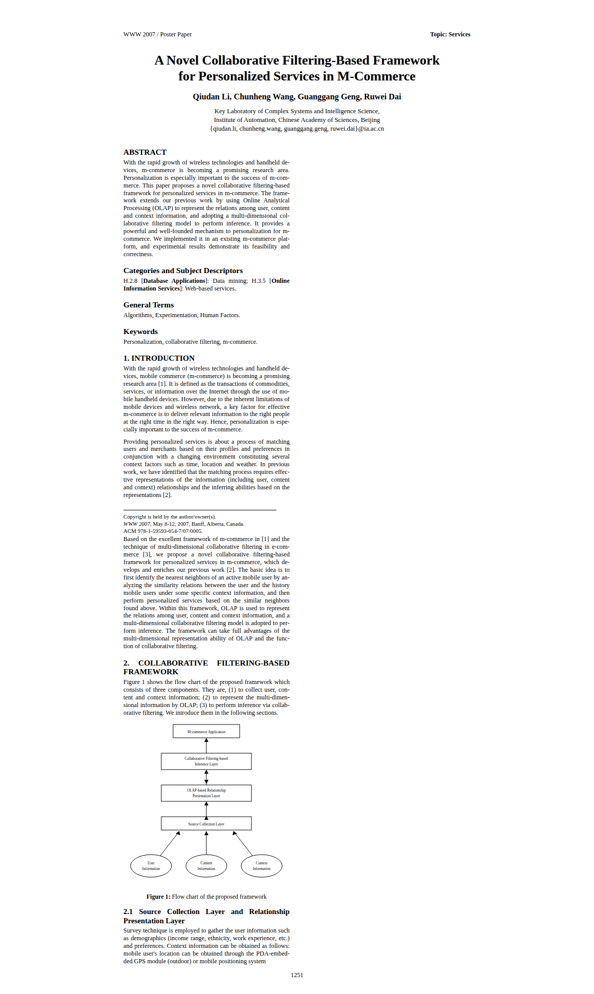WWW 2007 / Poster Paper
Topic: Services
A Novel Collaborative Filtering-Based Framework
for Personalized Services in M-Commerce
Qiudan Li, Chunheng Wang, Guanggang Geng, Ruwei Dai
Key Laboratory of Complex Systems and Intelligence Science,
Institute of Automation, Chinese Academy of Sciences, Beijing
{qiudan.li, chunheng.wang, guanggang.geng, ruwei.dai}@ia.ac.cn
ABSTRACT
With the rapid growth of wireless technologies and handheld devices, m-commerce is becoming a promising research area. Personalization is especially important to the success of m-commerce. This paper proposes a novel collaborative filtering-based framework for personalized services in m-commerce. The framework extends our previous work by using Online Analytical Processing (OLAP) to represent the relations among user, content and context information, and adopting a multi-dimensional collaborative filtering model to perform inference. It provides a powerful and well-founded mechanism to personalization for m-commerce. We implemented it in an existing m-commerce platform, and experimental results demonstrate its feasibility and correctness.
Categories and Subject Descriptors
H.2.8 [Database Applications]: Data mining; H.3.5 [Online Information Services]: Web-based services.
General Terms
Algorithms, Experimentation, Human Factors.
Keywords
Personalization, collaborative filtering, m-commerce.
1. INTRODUCTION
With the rapid growth of wireless technologies and handheld devices, mobile commerce (m-commerce) is becoming a promising research area [1]. It is defined as the transactions of commodities, services, or information over the Internet through the use of mobile handheld devices. However, due to the inherent limitations of mobile devices and wireless network, a key factor for effective m-commerce is to deliver relevant information to the right people at the right time in the right way. Hence, personalization is especially important to the success of m-commerce.
Providing personalized services is about a process of matching users and merchants based on their profiles and preferences in conjunction with a changing environment constituting several context factors such as time, location and weather. In previous work, we have identified that the matching process requires effective representations of the information (including user, content and context) relationships and the inferring abilities based on the representations [2].
Copyright is held by the author/owner(s).
WWW 2007, May 8-12, 2007, Banff, Alberta, Canada.
ACM 978-1-59593-654-7/07/0005.
Based on the excellent framework of m-commerce in [1] and the technique of multi-dimensional collaborative filtering in e-commerce [3], we propose a novel collaborative filtering-based framework for personalized services in m-commerce, which develops and enriches our previous work [2]. The basic idea is to first identify the nearest neighbors of an active mobile user by analyzing the similarity relations between the user and the history mobile users under some specific context information, and then perform personalized services based on the similar neighbors found above. Within this framework, OLAP is used to represent the relations among user, content and context information, and a multi-dimensional collaborative filtering model is adopted to perform inference. The framework can take full advantages of the multi-dimensional representation ability of OLAP and the function of collaborative filtering.
2. COLLABORATIVE FILTERING-BASED FRAMEWORK
Figure 1 shows the flow chart of the proposed framework which consists of three components. They are, (1) to collect user, content and context information; (2) to represent the multi-dimensional information by OLAP; (3) to perform inference via collaborative filtering. We introduce them in the following sections.
M-commerce Application Collaborative Filtering-based Inference Layer OLAP-based Relationship Presentation Layer Source Collection Layer User Information Content Information Context Information
Figure 1: Flow chart of the proposed framework
2.1 Source Collection Layer and Relationship Presentation Layer
Survey technique is employed to gather the user information such as demographics (income range, ethnicity, work experience, etc.) and preferences. Context information can be obtained as follows: mobile user's location can be obtained through the PDA-embedded GPS module (outdoor) or mobile positioning system
1251